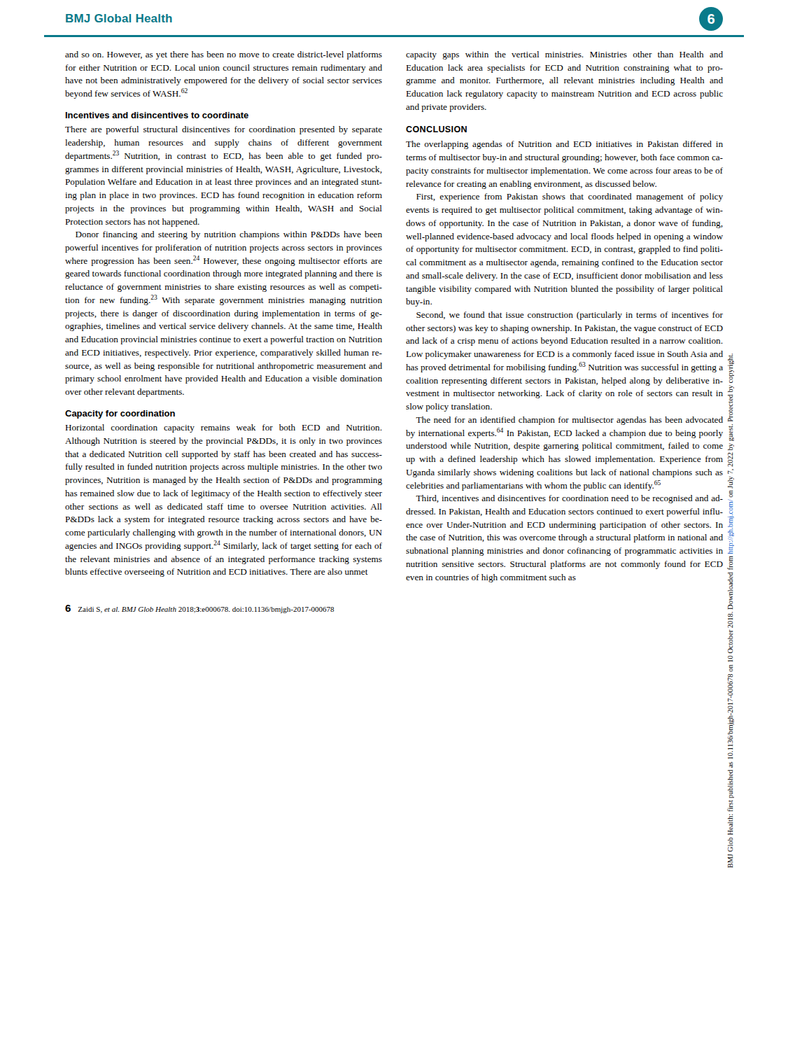BMJ Global Health
6
and so on. However, as yet there has been no move to create district-level platforms for either Nutrition or ECD. Local union council structures remain rudimentary and have not been administratively empowered for the delivery of social sector services beyond few services of WASH.62
Incentives and disincentives to coordinate
There are powerful structural disincentives for coordination presented by separate leadership, human resources and supply chains of different government departments.23 Nutrition, in contrast to ECD, has been able to get funded programmes in different provincial ministries of Health, WASH, Agriculture, Livestock, Population Welfare and Education in at least three provinces and an integrated stunting plan in place in two provinces. ECD has found recognition in education reform projects in the provinces but programming within Health, WASH and Social Protection sectors has not happened.
Donor financing and steering by nutrition champions within P&DDs have been powerful incentives for proliferation of nutrition projects across sectors in provinces where progression has been seen.24 However, these ongoing multisector efforts are geared towards functional coordination through more integrated planning and there is reluctance of government ministries to share existing resources as well as competition for new funding.23 With separate government ministries managing nutrition projects, there is danger of discoordination during implementation in terms of geographies, timelines and vertical service delivery channels. At the same time, Health and Education provincial ministries continue to exert a powerful traction on Nutrition and ECD initiatives, respectively. Prior experience, comparatively skilled human resource, as well as being responsible for nutritional anthropometric measurement and primary school enrolment have provided Health and Education a visible domination over other relevant departments.
Capacity for coordination
Horizontal coordination capacity remains weak for both ECD and Nutrition. Although Nutrition is steered by the provincial P&DDs, it is only in two provinces that a dedicated Nutrition cell supported by staff has been created and has successfully resulted in funded nutrition projects across multiple ministries. In the other two provinces, Nutrition is managed by the Health section of P&DDs and programming has remained slow due to lack of legitimacy of the Health section to effectively steer other sections as well as dedicated staff time to oversee Nutrition activities. All P&DDs lack a system for integrated resource tracking across sectors and have become particularly challenging with growth in the number of international donors, UN agencies and INGOs providing support.24 Similarly, lack of target setting for each of the relevant ministries and absence of an integrated performance tracking systems blunts effective overseeing of Nutrition and ECD initiatives. There are also unmet
capacity gaps within the vertical ministries. Ministries other than Health and Education lack area specialists for ECD and Nutrition constraining what to programme and monitor. Furthermore, all relevant ministries including Health and Education lack regulatory capacity to mainstream Nutrition and ECD across public and private providers.
CONCLUSION
The overlapping agendas of Nutrition and ECD initiatives in Pakistan differed in terms of multisector buy-in and structural grounding; however, both face common capacity constraints for multisector implementation. We come across four areas to be of relevance for creating an enabling environment, as discussed below.
First, experience from Pakistan shows that coordinated management of policy events is required to get multisector political commitment, taking advantage of windows of opportunity. In the case of Nutrition in Pakistan, a donor wave of funding, well-planned evidence-based advocacy and local floods helped in opening a window of opportunity for multisector commitment. ECD, in contrast, grappled to find political commitment as a multisector agenda, remaining confined to the Education sector and small-scale delivery. In the case of ECD, insufficient donor mobilisation and less tangible visibility compared with Nutrition blunted the possibility of larger political buy-in.
Second, we found that issue construction (particularly in terms of incentives for other sectors) was key to shaping ownership. In Pakistan, the vague construct of ECD and lack of a crisp menu of actions beyond Education resulted in a narrow coalition. Low policymaker unawareness for ECD is a commonly faced issue in South Asia and has proved detrimental for mobilising funding.63 Nutrition was successful in getting a coalition representing different sectors in Pakistan, helped along by deliberative investment in multisector networking. Lack of clarity on role of sectors can result in slow policy translation.
The need for an identified champion for multisector agendas has been advocated by international experts.64 In Pakistan, ECD lacked a champion due to being poorly understood while Nutrition, despite garnering political commitment, failed to come up with a defined leadership which has slowed implementation. Experience from Uganda similarly shows widening coalitions but lack of national champions such as celebrities and parliamentarians with whom the public can identify.65
Third, incentives and disincentives for coordination need to be recognised and addressed. In Pakistan, Health and Education sectors continued to exert powerful influence over Under-Nutrition and ECD undermining participation of other sectors. In the case of Nutrition, this was overcome through a structural platform in national and subnational planning ministries and donor cofinancing of programmatic activities in nutrition sensitive sectors. Structural platforms are not commonly found for ECD even in countries of high commitment such as
6
Zaidi S, et al. BMJ Glob Health 2018;3:e000678. doi:10.1136/bmjgh-2017-000678
BMJ Glob Health: first published as 10.1136/bmjgh-2017-000678 on 10 October 2018. Downloaded from http://gh.bmj.com/ on July 7, 2022 by guest. Protected by copyright.